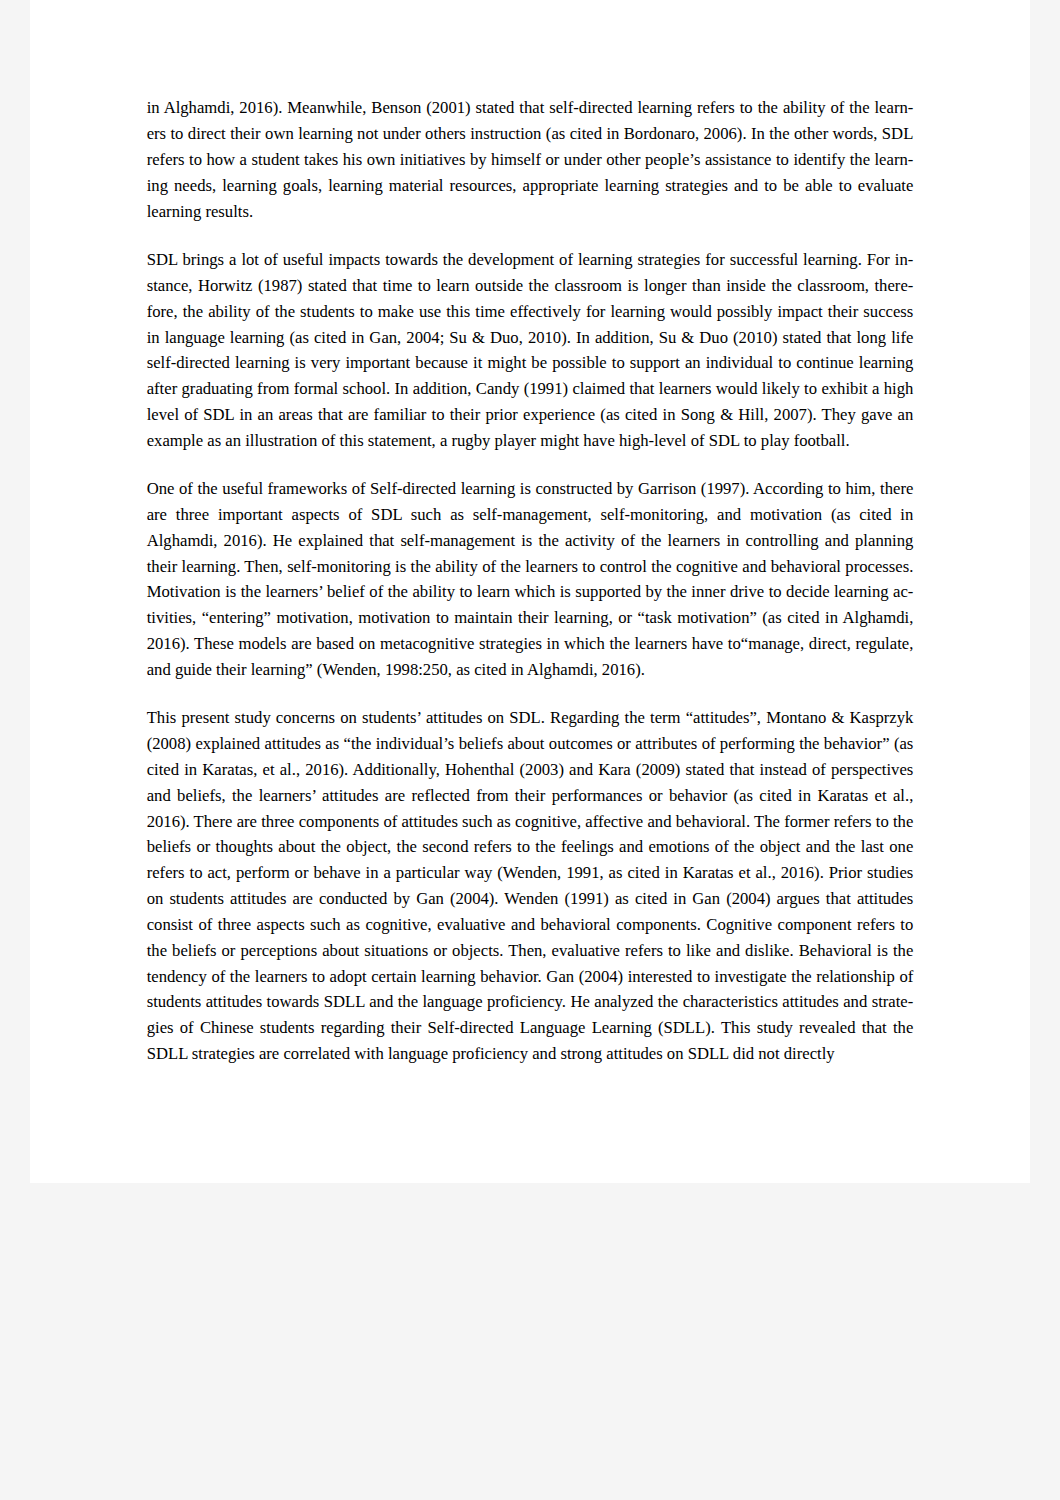in Alghamdi, 2016). Meanwhile, Benson (2001) stated that self-directed learning refers to the ability of the learners to direct their own learning not under others instruction (as cited in Bordonaro, 2006). In the other words, SDL refers to how a student takes his own initiatives by himself or under other people’s assistance to identify the learning needs, learning goals, learning material resources, appropriate learning strategies and to be able to evaluate learning results.
SDL brings a lot of useful impacts towards the development of learning strategies for successful learning. For instance, Horwitz (1987) stated that time to learn outside the classroom is longer than inside the classroom, therefore, the ability of the students to make use this time effectively for learning would possibly impact their success in language learning (as cited in Gan, 2004; Su & Duo, 2010). In addition, Su & Duo (2010) stated that long life self-directed learning is very important because it might be possible to support an individual to continue learning after graduating from formal school. In addition, Candy (1991) claimed that learners would likely to exhibit a high level of SDL in an areas that are familiar to their prior experience (as cited in Song & Hill, 2007). They gave an example as an illustration of this statement, a rugby player might have high-level of SDL to play football.
One of the useful frameworks of Self-directed learning is constructed by Garrison (1997). According to him, there are three important aspects of SDL such as self-management, self-monitoring, and motivation (as cited in Alghamdi, 2016). He explained that self-management is the activity of the learners in controlling and planning their learning. Then, self-monitoring is the ability of the learners to control the cognitive and behavioral processes. Motivation is the learners’ belief of the ability to learn which is supported by the inner drive to decide learning activities, “entering” motivation, motivation to maintain their learning, or “task motivation” (as cited in Alghamdi, 2016). These models are based on metacognitive strategies in which the learners have to“manage, direct, regulate, and guide their learning” (Wenden, 1998:250, as cited in Alghamdi, 2016).
This present study concerns on students’ attitudes on SDL. Regarding the term “attitudes”, Montano & Kasprzyk (2008) explained attitudes as “the individual’s beliefs about outcomes or attributes of performing the behavior” (as cited in Karatas, et al., 2016). Additionally, Hohenthal (2003) and Kara (2009) stated that instead of perspectives and beliefs, the learners’ attitudes are reflected from their performances or behavior (as cited in Karatas et al., 2016). There are three components of attitudes such as cognitive, affective and behavioral. The former refers to the beliefs or thoughts about the object, the second refers to the feelings and emotions of the object and the last one refers to act, perform or behave in a particular way (Wenden, 1991, as cited in Karatas et al., 2016). Prior studies on students attitudes are conducted by Gan (2004). Wenden (1991) as cited in Gan (2004) argues that attitudes consist of three aspects such as cognitive, evaluative and behavioral components. Cognitive component refers to the beliefs or perceptions about situations or objects. Then, evaluative refers to like and dislike. Behavioral is the tendency of the learners to adopt certain learning behavior. Gan (2004) interested to investigate the relationship of students attitudes towards SDLL and the language proficiency. He analyzed the characteristics attitudes and strategies of Chinese students regarding their Self-directed Language Learning (SDLL). This study revealed that the SDLL strategies are correlated with language proficiency and strong attitudes on SDLL did not directly